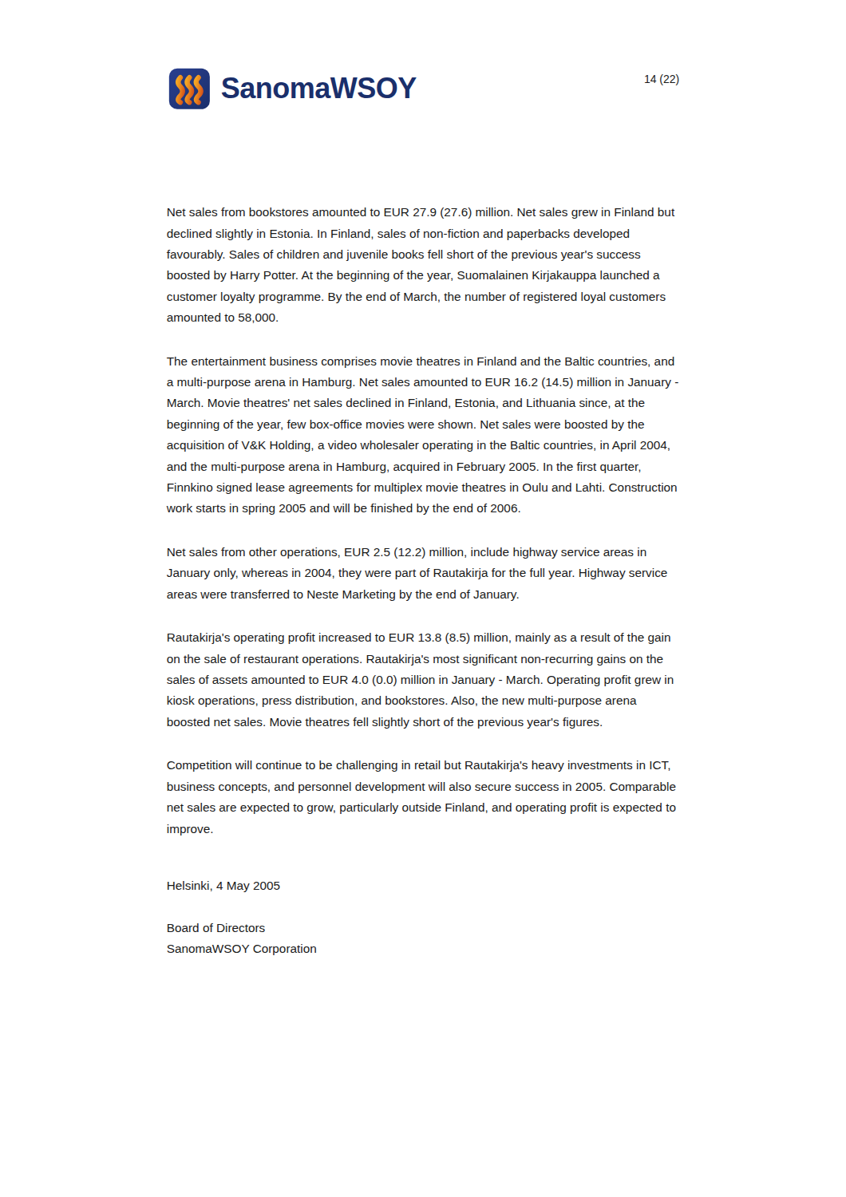SanomaWSOY
14 (22)
Net sales from bookstores amounted to EUR 27.9 (27.6) million. Net sales grew in Finland but declined slightly in Estonia. In Finland, sales of non-fiction and paperbacks developed favourably. Sales of children and juvenile books fell short of the previous year's success boosted by Harry Potter. At the beginning of the year, Suomalainen Kirjakauppa launched a customer loyalty programme. By the end of March, the number of registered loyal customers amounted to 58,000.
The entertainment business comprises movie theatres in Finland and the Baltic countries, and a multi-purpose arena in Hamburg. Net sales amounted to EUR 16.2 (14.5) million in January - March. Movie theatres' net sales declined in Finland, Estonia, and Lithuania since, at the beginning of the year, few box-office movies were shown. Net sales were boosted by the acquisition of V&K Holding, a video wholesaler operating in the Baltic countries, in April 2004, and the multi-purpose arena in Hamburg, acquired in February 2005. In the first quarter, Finnkino signed lease agreements for multiplex movie theatres in Oulu and Lahti. Construction work starts in spring 2005 and will be finished by the end of 2006.
Net sales from other operations, EUR 2.5 (12.2) million, include highway service areas in January only, whereas in 2004, they were part of Rautakirja for the full year. Highway service areas were transferred to Neste Marketing by the end of January.
Rautakirja's operating profit increased to EUR 13.8 (8.5) million, mainly as a result of the gain on the sale of restaurant operations. Rautakirja's most significant non-recurring gains on the sales of assets amounted to EUR 4.0 (0.0) million in January - March. Operating profit grew in kiosk operations, press distribution, and bookstores. Also, the new multi-purpose arena boosted net sales. Movie theatres fell slightly short of the previous year's figures.
Competition will continue to be challenging in retail but Rautakirja's heavy investments in ICT, business concepts, and personnel development will also secure success in 2005. Comparable net sales are expected to grow, particularly outside Finland, and operating profit is expected to improve.
Helsinki, 4 May 2005
Board of Directors
SanomaWSOY Corporation